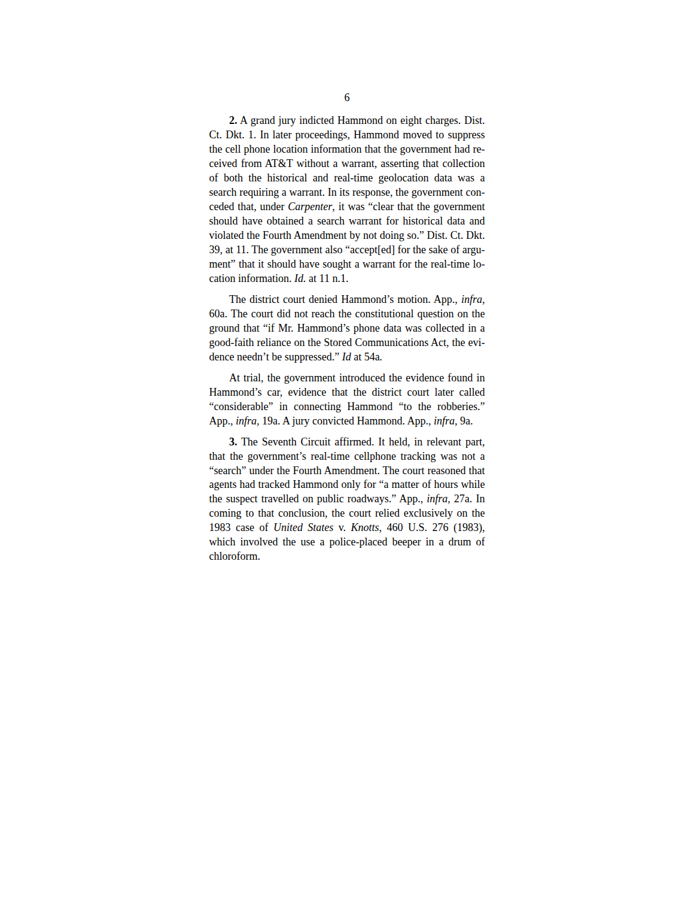6
2. A grand jury indicted Hammond on eight charges. Dist. Ct. Dkt. 1. In later proceedings, Hammond moved to suppress the cell phone location information that the government had received from AT&T without a warrant, asserting that collection of both the historical and real-time geolocation data was a search requiring a warrant. In its response, the government conceded that, under Carpenter, it was “clear that the government should have obtained a search warrant for historical data and violated the Fourth Amendment by not doing so.” Dist. Ct. Dkt. 39, at 11. The government also “accept[ed] for the sake of argument” that it should have sought a warrant for the real-time location information. Id. at 11 n.1.
The district court denied Hammond’s motion. App., infra, 60a. The court did not reach the constitutional question on the ground that “if Mr. Hammond’s phone data was collected in a good-faith reliance on the Stored Communications Act, the evidence needn’t be suppressed.” Id at 54a.
At trial, the government introduced the evidence found in Hammond’s car, evidence that the district court later called “considerable” in connecting Hammond “to the robberies.” App., infra, 19a. A jury convicted Hammond. App., infra, 9a.
3. The Seventh Circuit affirmed. It held, in relevant part, that the government’s real-time cellphone tracking was not a “search” under the Fourth Amendment. The court reasoned that agents had tracked Hammond only for “a matter of hours while the suspect travelled on public roadways.” App., infra, 27a. In coming to that conclusion, the court relied exclusively on the 1983 case of United States v. Knotts, 460 U.S. 276 (1983), which involved the use a police-placed beeper in a drum of chloroform.